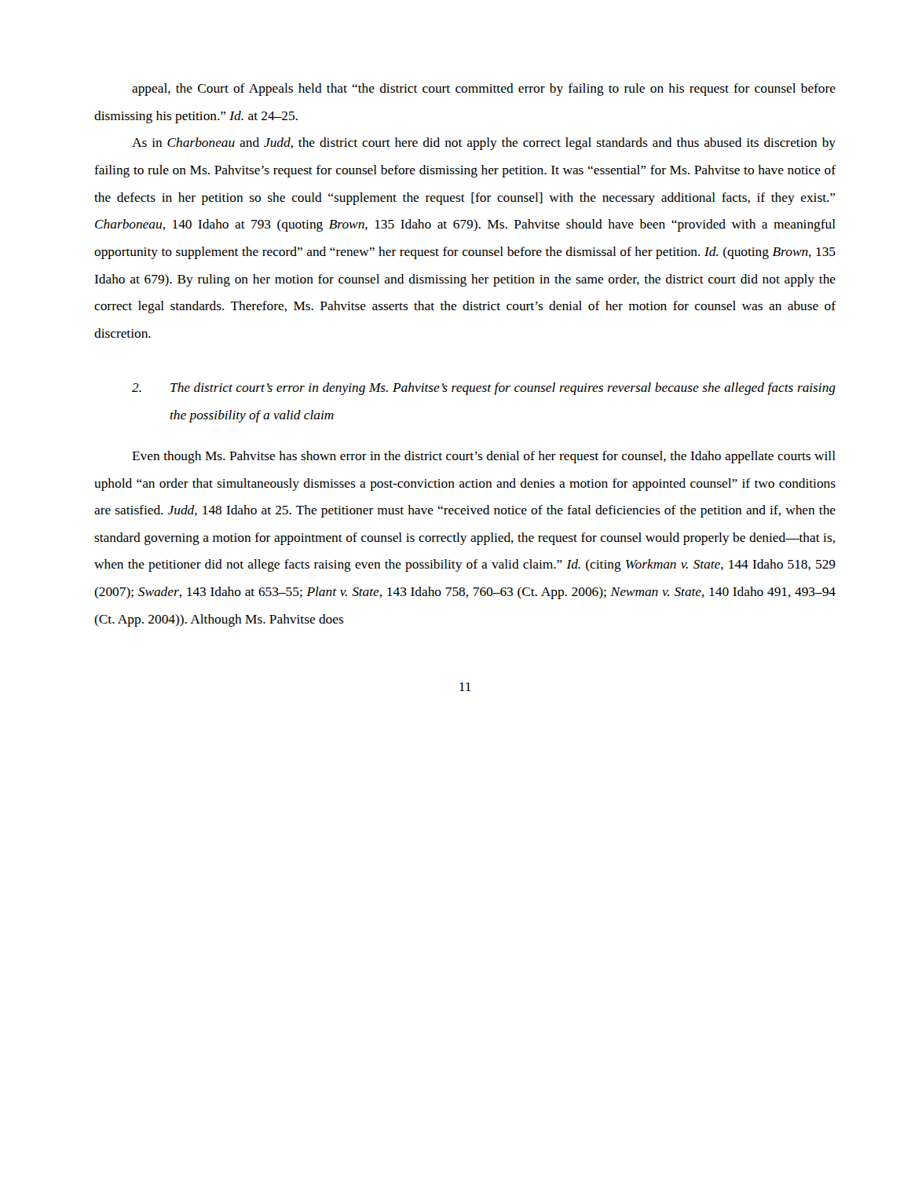appeal, the Court of Appeals held that “the district court committed error by failing to rule on his request for counsel before dismissing his petition.” Id. at 24–25.
As in Charboneau and Judd, the district court here did not apply the correct legal standards and thus abused its discretion by failing to rule on Ms. Pahvitse’s request for counsel before dismissing her petition. It was “essential” for Ms. Pahvitse to have notice of the defects in her petition so she could “supplement the request [for counsel] with the necessary additional facts, if they exist.” Charboneau, 140 Idaho at 793 (quoting Brown, 135 Idaho at 679). Ms. Pahvitse should have been “provided with a meaningful opportunity to supplement the record” and “renew” her request for counsel before the dismissal of her petition. Id. (quoting Brown, 135 Idaho at 679). By ruling on her motion for counsel and dismissing her petition in the same order, the district court did not apply the correct legal standards. Therefore, Ms. Pahvitse asserts that the district court’s denial of her motion for counsel was an abuse of discretion.
2.
The district court’s error in denying Ms. Pahvitse’s request for counsel requires reversal because she alleged facts raising the possibility of a valid claim
Even though Ms. Pahvitse has shown error in the district court’s denial of her request for counsel, the Idaho appellate courts will uphold “an order that simultaneously dismisses a post-conviction action and denies a motion for appointed counsel” if two conditions are satisfied. Judd, 148 Idaho at 25. The petitioner must have “received notice of the fatal deficiencies of the petition and if, when the standard governing a motion for appointment of counsel is correctly applied, the request for counsel would properly be denied—that is, when the petitioner did not allege facts raising even the possibility of a valid claim.” Id. (citing Workman v. State, 144 Idaho 518, 529 (2007); Swader, 143 Idaho at 653–55; Plant v. State, 143 Idaho 758, 760–63 (Ct. App. 2006); Newman v. State, 140 Idaho 491, 493–94 (Ct. App. 2004)). Although Ms. Pahvitse does
11